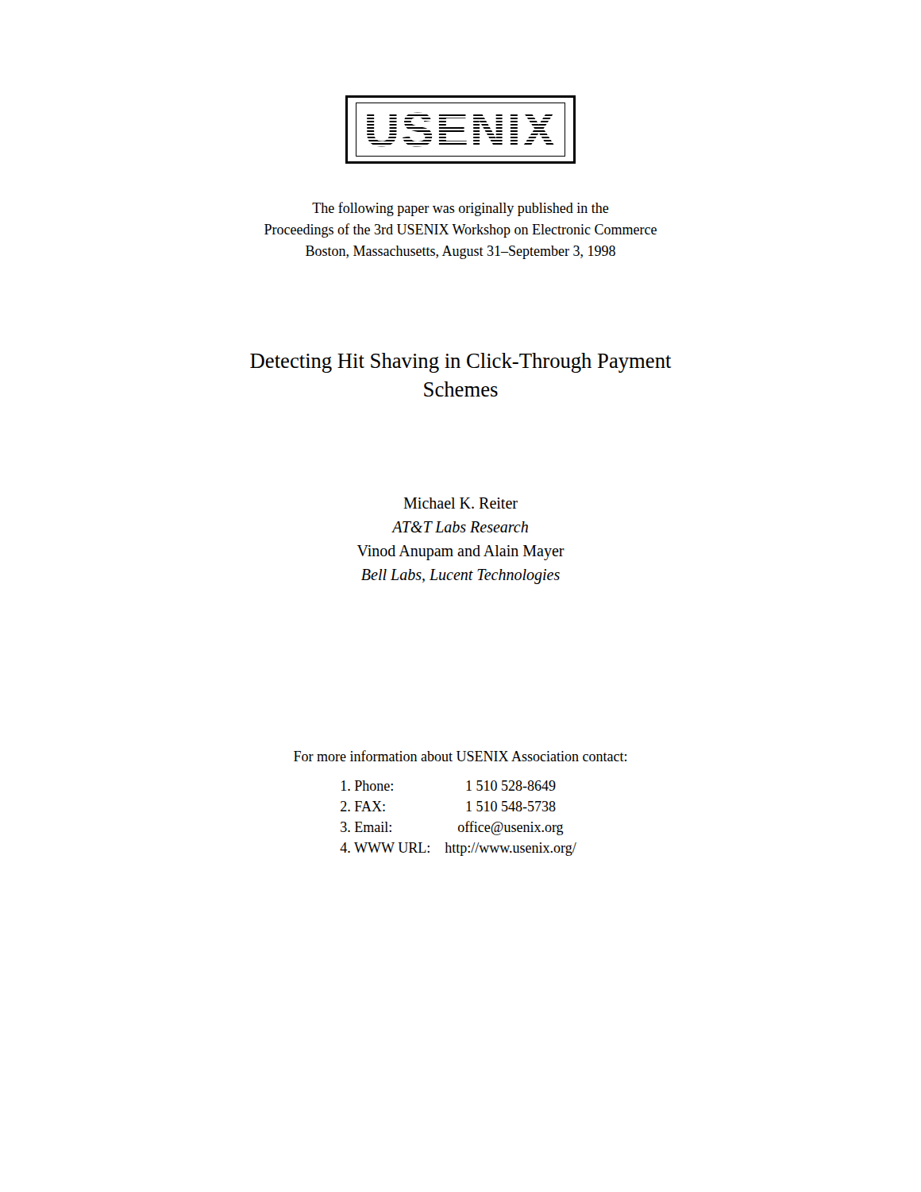USENIX
The following paper was originally published in the
Proceedings of the 3rd USENIX Workshop on Electronic Commerce
Boston, Massachusetts, August 31–September 3, 1998
Detecting Hit Shaving in Click-Through Payment Schemes
Michael K. Reiter
AT&T Labs Research
Vinod Anupam and Alain Mayer
Bell Labs, Lucent Technologies
For more information about USENIX Association contact:
| 1. Phone: | 1 510 528-8649 |
| 2. FAX: | 1 510 548-5738 |
| 3. Email: | office@usenix.org |
| 4. WWW URL: | http://www.usenix.org/ |